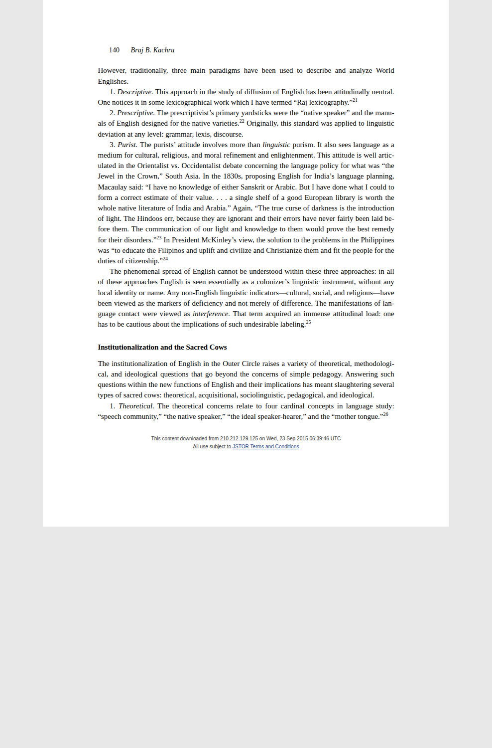140 Braj B. Kachru
However, traditionally, three main paradigms have been used to describe and analyze World Englishes.
1. Descriptive. This approach in the study of diffusion of English has been attitudinally neutral. One notices it in some lexicographical work which I have termed “Raj lexicography.”21
2. Prescriptive. The prescriptivist’s primary yardsticks were the “native speaker” and the manuals of English designed for the native varieties.22 Originally, this standard was applied to linguistic deviation at any level: grammar, lexis, discourse.
3. Purist. The purists’ attitude involves more than linguistic purism. It also sees language as a medium for cultural, religious, and moral refinement and enlightenment. This attitude is well articulated in the Orientalist vs. Occidentalist debate concerning the language policy for what was “the Jewel in the Crown,” South Asia. In the 1830s, proposing English for India’s language planning, Macaulay said: “I have no knowledge of either Sanskrit or Arabic. But I have done what I could to form a correct estimate of their value. . . . a single shelf of a good European library is worth the whole native literature of India and Arabia.” Again, “The true curse of darkness is the introduction of light. The Hindoos err, because they are ignorant and their errors have never fairly been laid before them. The communication of our light and knowledge to them would prove the best remedy for their disorders.”23 In President McKinley’s view, the solution to the problems in the Philippines was “to educate the Filipinos and uplift and civilize and Christianize them and fit the people for the duties of citizenship.”24
The phenomenal spread of English cannot be understood within these three approaches: in all of these approaches English is seen essentially as a colonizer’s linguistic instrument, without any local identity or name. Any non-English linguistic indicators—cultural, social, and religious—have been viewed as the markers of deficiency and not merely of difference. The manifestations of language contact were viewed as interference. That term acquired an immense attitudinal load: one has to be cautious about the implications of such undesirable labeling.25
Institutionalization and the Sacred Cows
The institutionalization of English in the Outer Circle raises a variety of theoretical, methodological, and ideological questions that go beyond the concerns of simple pedagogy. Answering such questions within the new functions of English and their implications has meant slaughtering several types of sacred cows: theoretical, acquisitional, sociolinguistic, pedagogical, and ideological.
1. Theoretical. The theoretical concerns relate to four cardinal concepts in language study: “speech community,” “the native speaker,” “the ideal speaker-hearer,” and the “mother tongue.”26
This content downloaded from 210.212.129.125 on Wed, 23 Sep 2015 06:39:46 UTC
All use subject to JSTOR Terms and Conditions